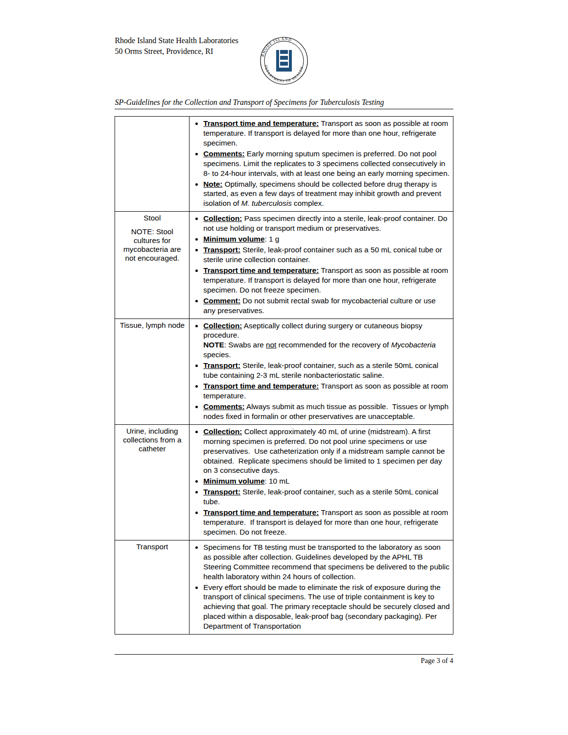Rhode Island State Health Laboratories
50 Orms Street, Providence, RI
RHODE ISLAND DEPARTMENT OF HEALTH
SP-Guidelines for the Collection and Transport of Specimens for Tuberculosis Testing
| | Transport time and temperature: Transport as soon as possible at room temperature. If transport is delayed for more than one hour, refrigerate specimen. Comments: Early morning sputum specimen is preferred. Do not pool specimens. Limit the replicates to 3 specimens collected consecutively in 8- to 24-hour intervals, with at least one being an early morning specimen. Note: Optimally, specimens should be collected before drug therapy is started, as even a few days of treatment may inhibit growth and prevent isolation of M. tuberculosis complex. |
| Stool NOTE: Stool cultures for mycobacteria are not encouraged. | Collection: Pass specimen directly into a sterile, leak-proof container. Do not use holding or transport medium or preservatives. Minimum volume : 1 g Transport: Sterile, leak-proof container such as a 50 mL conical tube or sterile urine collection container. Transport time and temperature: Transport as soon as possible at room temperature. If transport is delayed for more than one hour, refrigerate specimen. Do not freeze specimen. Comment: Do not submit rectal swab for mycobacterial culture or use any preservatives. |
| Tissue, lymph node | Collection: Aseptically collect during surgery or cutaneous biopsy procedure. NOTE : Swabs are not recommended for the recovery of Mycobacteria species. Transport: Sterile, leak-proof container, such as a sterile 50mL conical tube containing 2-3 mL sterile nonbacteriostatic saline. Transport time and temperature: Transport as soon as possible at room temperature. Comments: Always submit as much tissue as possible. Tissues or lymph nodes fixed in formalin or other preservatives are unacceptable. |
| Urine, including collections from a catheter | Collection: Collect approximately 40 mL of urine (midstream). A first morning specimen is preferred. Do not pool urine specimens or use preservatives. Use catheterization only if a midstream sample cannot be obtained. Replicate specimens should be limited to 1 specimen per day on 3 consecutive days. Minimum volume : 10 mL Transport: Sterile, leak-proof container, such as a sterile 50mL conical tube. Transport time and temperature: Transport as soon as possible at room temperature. If transport is delayed for more than one hour, refrigerate specimen. Do not freeze. |
| Transport | Specimens for TB testing must be transported to the laboratory as soon as possible after collection. Guidelines developed by the APHL TB Steering Committee recommend that specimens be delivered to the public health laboratory within 24 hours of collection. Every effort should be made to eliminate the risk of exposure during the transport of clinical specimens. The use of triple containment is key to achieving that goal. The primary receptacle should be securely closed and placed within a disposable, leak-proof bag (secondary packaging). Per Department of Transportation |
Page 3 of 4